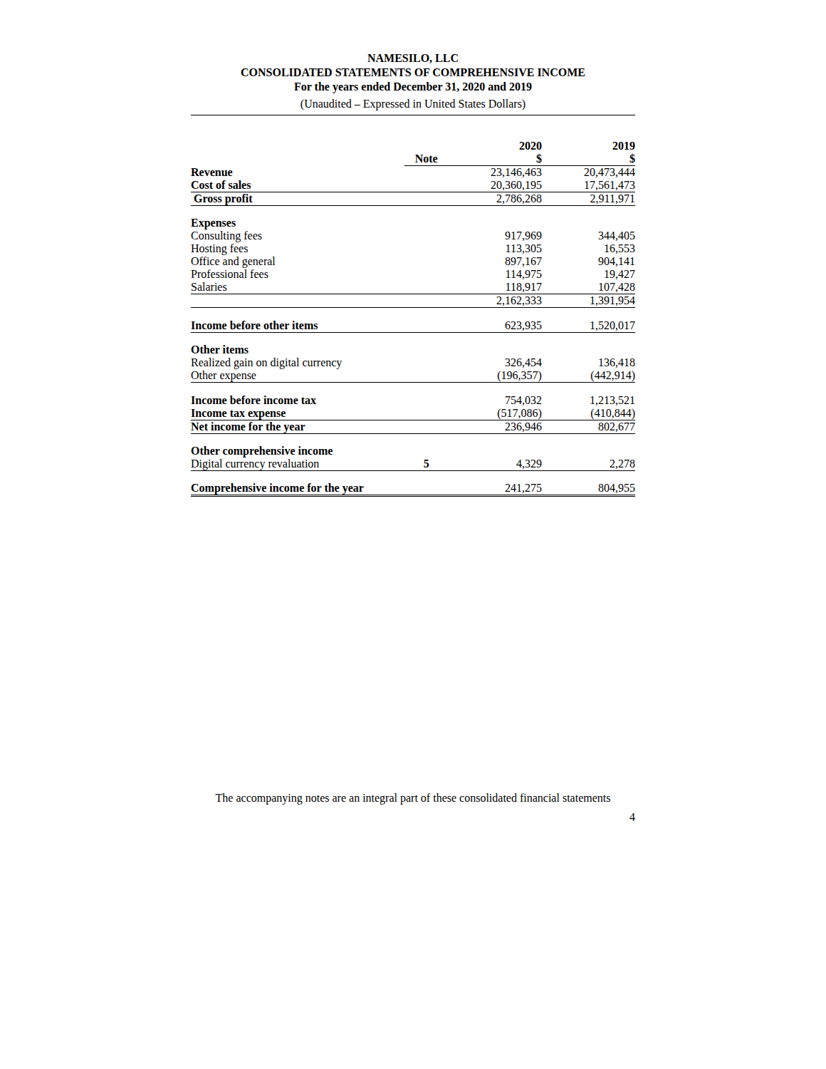NAMESILO, LLC CONSOLIDATED STATEMENTS OF COMPREHENSIVE INCOME For the years ended December 31, 2020 and 2019
(Unaudited – Expressed in United States Dollars)
| | | 2020 | 2019 |
| | Note | $ | $ |
| Revenue | | 23,146,463 | 20,473,444 |
| Cost of sales | | 20,360,195 | 17,561,473 |
| Gross profit | | 2,786,268 | 2,911,971 |
| Expenses | | | |
| Consulting fees | | 917,969 | 344,405 |
| Hosting fees | | 113,305 | 16,553 |
| Office and general | | 897,167 | 904,141 |
| Professional fees | | 114,975 | 19,427 |
| Salaries | | 118,917 | 107,428 |
| | | 2,162,333 | 1,391,954 |
| Income before other items | | 623,935 | 1,520,017 |
| Other items | | | |
| Realized gain on digital currency | | 326,454 | 136,418 |
| Other expense | | (196,357) | (442,914) |
| Income before income tax | | 754,032 | 1,213,521 |
| Income tax expense | | (517,086) | (410,844) |
| Net income for the year | | 236,946 | 802,677 |
| Other comprehensive income | | | |
| Digital currency revaluation | 5 | 4,329 | 2,278 |
| Comprehensive income for the year | | 241,275 | 804,955 |
The accompanying notes are an integral part of these consolidated financial statements
4